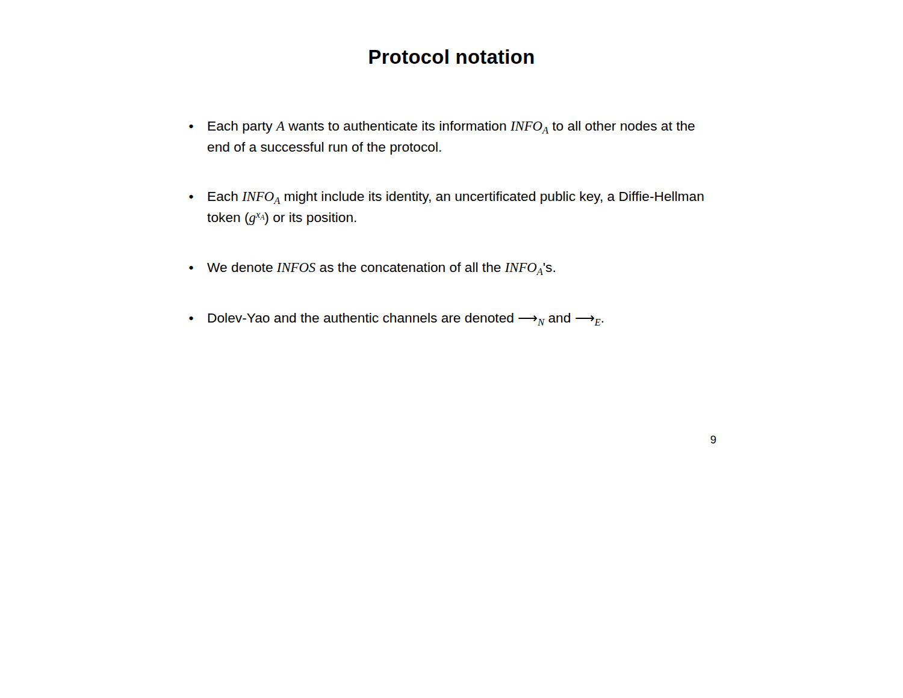Protocol notation
Each party A wants to authenticate its information INFOA to all other nodes at the end of a successful run of the protocol.
Each INFOA might include its identity, an uncertificated public key, a Diffie-Hellman token (gxA) or its position.
We denote INFOS as the concatenation of all the INFOA's.
Dolev-Yao and the authentic channels are denoted ⟶N and ⟶E.
9